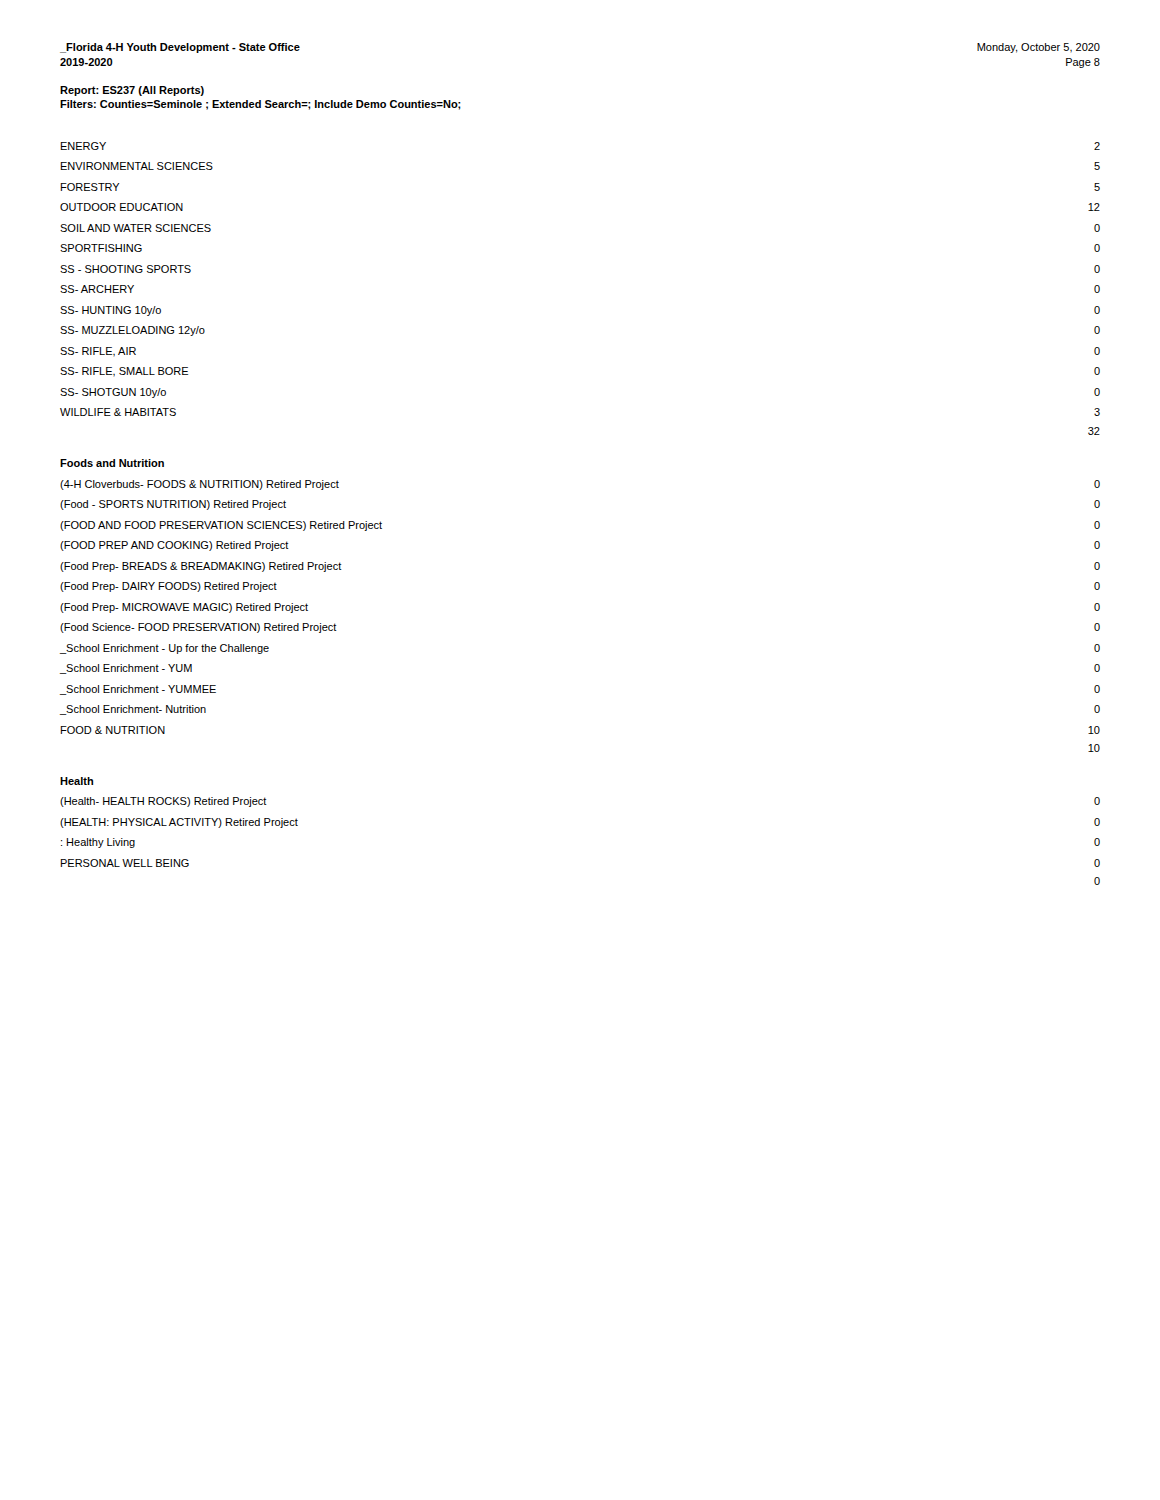_Florida 4-H Youth Development - State Office
2019-2020
Monday, October 5, 2020
Page 8
Report: ES237 (All Reports)
Filters: Counties=Seminole ; Extended Search=; Include Demo Counties=No;
| ENERGY | 2 |
| ENVIRONMENTAL SCIENCES | 5 |
| FORESTRY | 5 |
| OUTDOOR EDUCATION | 12 |
| SOIL AND WATER SCIENCES | 0 |
| SPORTFISHING | 0 |
| SS - SHOOTING SPORTS | 0 |
| SS- ARCHERY | 0 |
| SS- HUNTING 10y/o | 0 |
| SS- MUZZLELOADING 12y/o | 0 |
| SS- RIFLE, AIR | 0 |
| SS- RIFLE, SMALL BORE | 0 |
| SS- SHOTGUN 10y/o | 0 |
| WILDLIFE & HABITATS | 3 |
| | 32 |
| Foods and Nutrition | |
| (4-H Cloverbuds- FOODS & NUTRITION) Retired Project | 0 |
| (Food - SPORTS NUTRITION) Retired Project | 0 |
| (FOOD AND FOOD PRESERVATION SCIENCES) Retired Project | 0 |
| (FOOD PREP AND COOKING) Retired Project | 0 |
| (Food Prep- BREADS & BREADMAKING) Retired Project | 0 |
| (Food Prep- DAIRY FOODS) Retired Project | 0 |
| (Food Prep- MICROWAVE MAGIC) Retired Project | 0 |
| (Food Science- FOOD PRESERVATION) Retired Project | 0 |
| _School Enrichment - Up for the Challenge | 0 |
| _School Enrichment - YUM | 0 |
| _School Enrichment - YUMMEE | 0 |
| _School Enrichment- Nutrition | 0 |
| FOOD & NUTRITION | 10 |
| | 10 |
| Health | |
| (Health- HEALTH ROCKS) Retired Project | 0 |
| (HEALTH: PHYSICAL ACTIVITY) Retired Project | 0 |
| : Healthy Living | 0 |
| PERSONAL WELL BEING | 0 |
| | 0 |